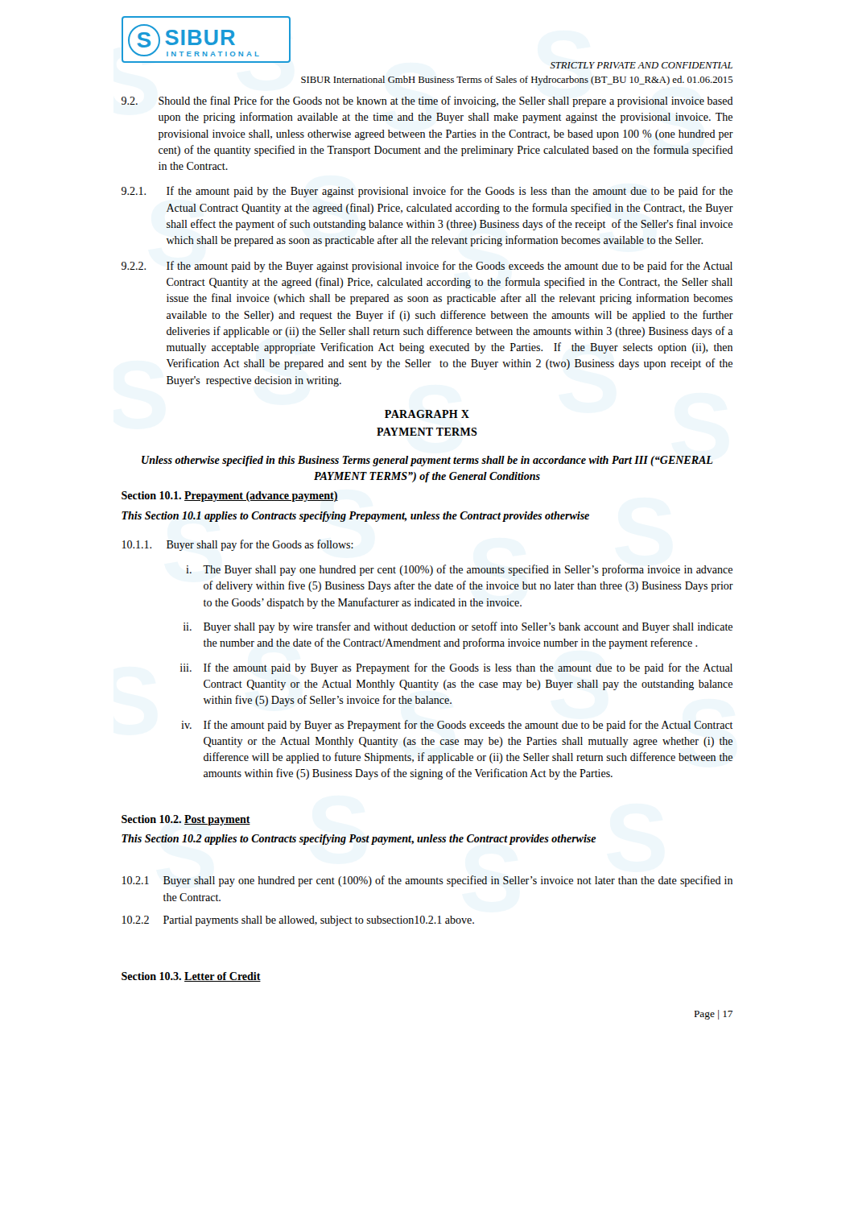S S S S S S S S S S S S S S S S S S S S S S S S S S S
SIBUR
INTERNATIONAL
STRICTLY PRIVATE AND CONFIDENTIAL
SIBUR International GmbH Business Terms of Sales of Hydrocarbons (BT_BU 10_R&A) ed. 01.06.2015
9.2.
Should the final Price for the Goods not be known at the time of invoicing, the Seller shall prepare a provisional invoice based upon the pricing information available at the time and the Buyer shall make payment against the provisional invoice. The provisional invoice shall, unless otherwise agreed between the Parties in the Contract, be based upon 100 % (one hundred per cent) of the quantity specified in the Transport Document and the preliminary Price calculated based on the formula specified in the Contract.
9.2.1.
If the amount paid by the Buyer against provisional invoice for the Goods is less than the amount due to be paid for the Actual Contract Quantity at the agreed (final) Price, calculated according to the formula specified in the Contract, the Buyer shall effect the payment of such outstanding balance within 3 (three) Business days of the receipt of the Seller's final invoice which shall be prepared as soon as practicable after all the relevant pricing information becomes available to the Seller.
9.2.2.
If the amount paid by the Buyer against provisional invoice for the Goods exceeds the amount due to be paid for the Actual Contract Quantity at the agreed (final) Price, calculated according to the formula specified in the Contract, the Seller shall issue the final invoice (which shall be prepared as soon as practicable after all the relevant pricing information becomes available to the Seller) and request the Buyer if (i) such difference between the amounts will be applied to the further deliveries if applicable or (ii) the Seller shall return such difference between the amounts within 3 (three) Business days of a mutually acceptable appropriate Verification Act being executed by the Parties. If the Buyer selects option (ii), then Verification Act shall be prepared and sent by the Seller to the Buyer within 2 (two) Business days upon receipt of the Buyer's respective decision in writing.
PARAGRAPH X
PAYMENT TERMS
Unless otherwise specified in this Business Terms general payment terms shall be in accordance with Part III (“GENERAL PAYMENT TERMS”) of the General Conditions
Section 10.1. Prepayment (advance payment)
This Section 10.1 applies to Contracts specifying Prepayment, unless the Contract provides otherwise
10.1.1.
Buyer shall pay for the Goods as follows:
i. The Buyer shall pay one hundred per cent (100%) of the amounts specified in Seller’s proforma invoice in advance of delivery within five (5) Business Days after the date of the invoice but no later than three (3) Business Days prior to the Goods’ dispatch by the Manufacturer as indicated in the invoice.
ii. Buyer shall pay by wire transfer and without deduction or setoff into Seller’s bank account and Buyer shall indicate the number and the date of the Contract/Amendment and proforma invoice number in the payment reference .
iii. If the amount paid by Buyer as Prepayment for the Goods is less than the amount due to be paid for the Actual Contract Quantity or the Actual Monthly Quantity (as the case may be) Buyer shall pay the outstanding balance within five (5) Days of Seller’s invoice for the balance.
iv. If the amount paid by Buyer as Prepayment for the Goods exceeds the amount due to be paid for the Actual Contract Quantity or the Actual Monthly Quantity (as the case may be) the Parties shall mutually agree whether (i) the difference will be applied to future Shipments, if applicable or (ii) the Seller shall return such difference between the amounts within five (5) Business Days of the signing of the Verification Act by the Parties.
Section 10.2. Post payment
This Section 10.2 applies to Contracts specifying Post payment, unless the Contract provides otherwise
10.2.1
Buyer shall pay one hundred per cent (100%) of the amounts specified in Seller’s invoice not later than the date specified in the Contract.
10.2.2
Partial payments shall be allowed, subject to subsection10.2.1 above.
Section 10.3. Letter of Credit
Page | 17